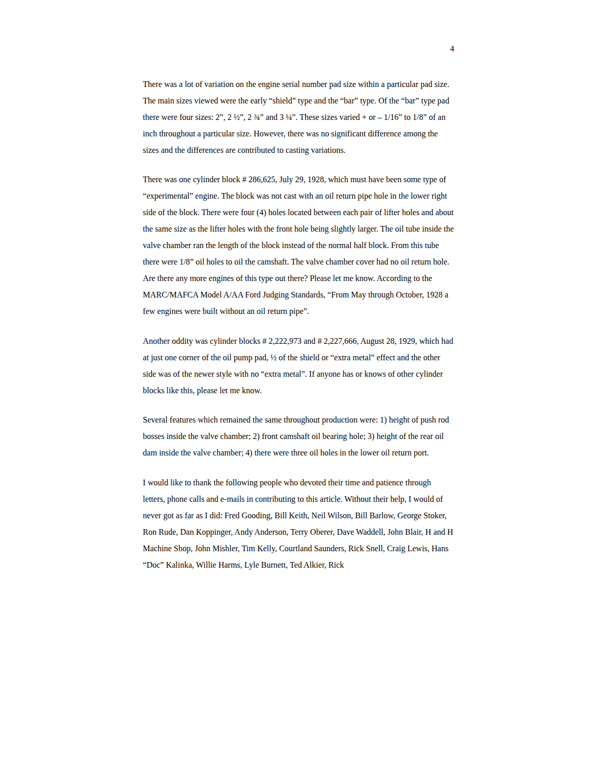4
There was a lot of variation on the engine serial number pad size within a particular pad size. The main sizes viewed were the early “shield” type and the “bar” type. Of the “bar” type pad there were four sizes: 2”, 2 ½”, 2 ¾” and 3 ¼”. These sizes varied + or – 1/16” to 1/8” of an inch throughout a particular size. However, there was no significant difference among the sizes and the differences are contributed to casting variations.
There was one cylinder block # 286,625, July 29, 1928, which must have been some type of “experimental” engine. The block was not cast with an oil return pipe hole in the lower right side of the block. There were four (4) holes located between each pair of lifter holes and about the same size as the lifter holes with the front hole being slightly larger. The oil tube inside the valve chamber ran the length of the block instead of the normal half block. From this tube there were 1/8” oil holes to oil the camshaft. The valve chamber cover had no oil return hole. Are there any more engines of this type out there? Please let me know. According to the MARC/MAFCA Model A/AA Ford Judging Standards, “From May through October, 1928 a few engines were built without an oil return pipe”.
Another oddity was cylinder blocks # 2,222,973 and # 2,227,666, August 28, 1929, which had at just one corner of the oil pump pad, ½ of the shield or “extra metal” effect and the other side was of the newer style with no “extra metal”. If anyone has or knows of other cylinder blocks like this, please let me know.
Several features which remained the same throughout production were: 1) height of push rod bosses inside the valve chamber; 2) front camshaft oil bearing hole; 3) height of the rear oil dam inside the valve chamber; 4) there were three oil holes in the lower oil return port.
I would like to thank the following people who devoted their time and patience through letters, phone calls and e-mails in contributing to this article. Without their help, I would of never got as far as I did: Fred Gooding, Bill Keith, Neil Wilson, Bill Barlow, George Stoker, Ron Rude, Dan Koppinger, Andy Anderson, Terry Oberer, Dave Waddell, John Blair, H and H Machine Shop, John Mishler, Tim Kelly, Courtland Saunders, Rick Snell, Craig Lewis, Hans “Doc” Kalinka, Willie Harms, Lyle Burnett, Ted Alkier, Rick